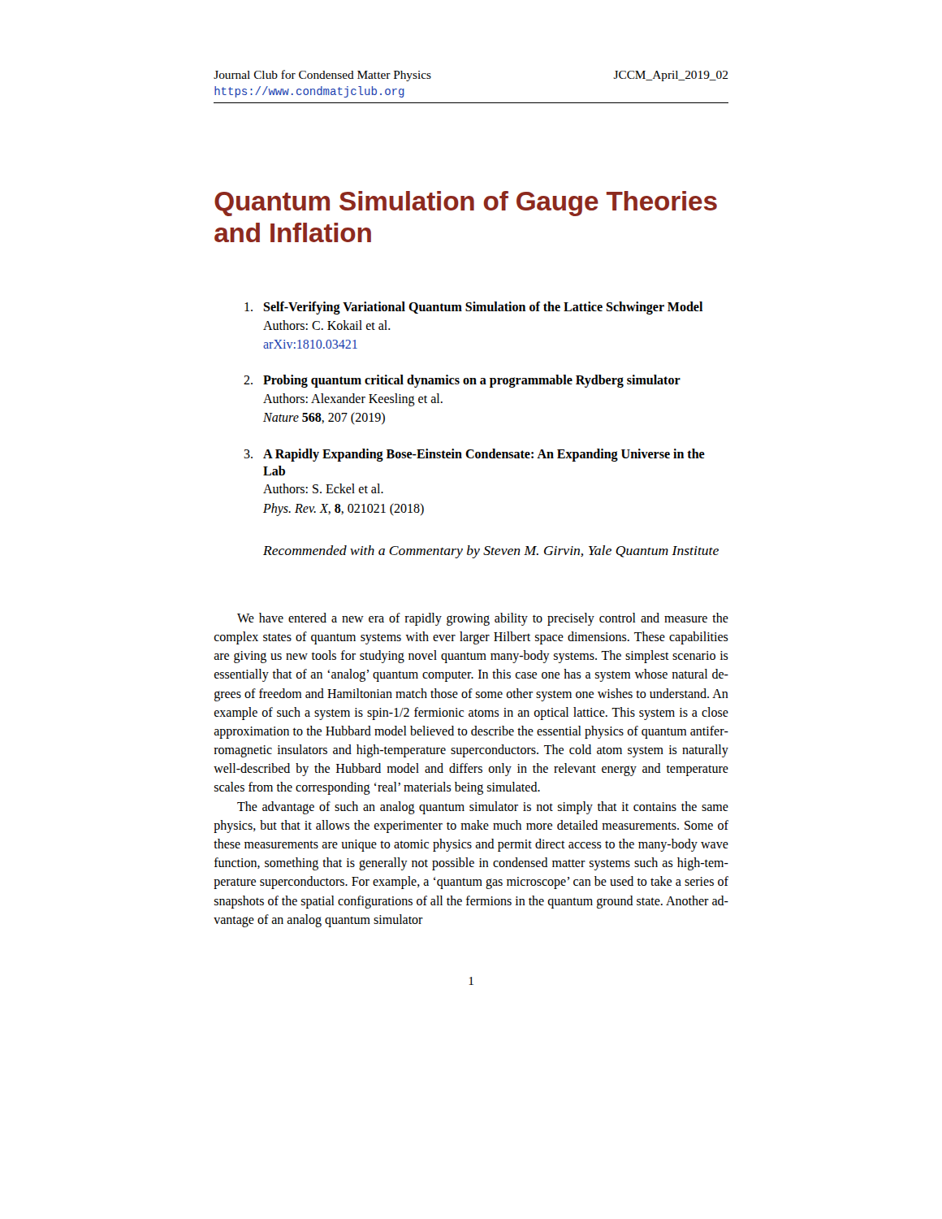Journal Club for Condensed Matter Physics
https://www.condmatjclub.org
JCCM_April_2019_02
Quantum Simulation of Gauge Theories and Inflation
Self-Verifying Variational Quantum Simulation of the Lattice Schwinger Model
Authors: C. Kokail et al.
arXiv:1810.03421
Probing quantum critical dynamics on a programmable Rydberg simulator
Authors: Alexander Keesling et al.
Nature 568, 207 (2019)
A Rapidly Expanding Bose-Einstein Condensate: An Expanding Universe in the Lab
Authors: S. Eckel et al.
Phys. Rev. X, 8, 021021 (2018)
Recommended with a Commentary by Steven M. Girvin, Yale Quantum Institute
We have entered a new era of rapidly growing ability to precisely control and measure the complex states of quantum systems with ever larger Hilbert space dimensions. These capabilities are giving us new tools for studying novel quantum many-body systems. The simplest scenario is essentially that of an ‘analog’ quantum computer. In this case one has a system whose natural degrees of freedom and Hamiltonian match those of some other system one wishes to understand. An example of such a system is spin-1/2 fermionic atoms in an optical lattice. This system is a close approximation to the Hubbard model believed to describe the essential physics of quantum antiferromagnetic insulators and high-temperature superconductors. The cold atom system is naturally well-described by the Hubbard model and differs only in the relevant energy and temperature scales from the corresponding ‘real’ materials being simulated.
The advantage of such an analog quantum simulator is not simply that it contains the same physics, but that it allows the experimenter to make much more detailed measurements. Some of these measurements are unique to atomic physics and permit direct access to the many-body wave function, something that is generally not possible in condensed matter systems such as high-temperature superconductors. For example, a ‘quantum gas microscope’ can be used to take a series of snapshots of the spatial configurations of all the fermions in the quantum ground state. Another advantage of an analog quantum simulator
1